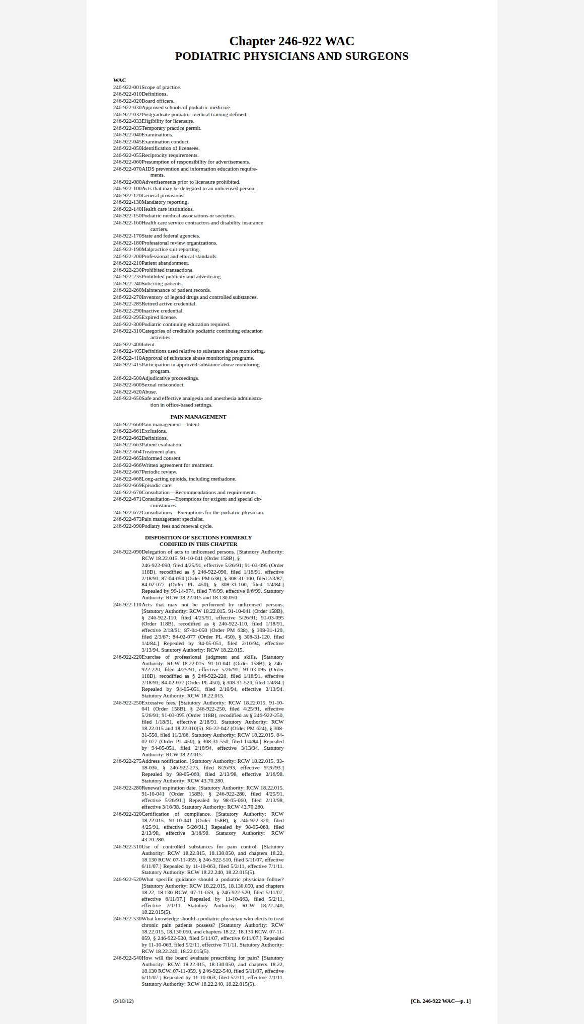Chapter 246-922 WAC
PODIATRIC PHYSICIANS AND SURGEONS
WAC
| 246-922-001 | Scope of practice. |
| 246-922-010 | Definitions. |
| 246-922-020 | Board officers. |
| 246-922-030 | Approved schools of podiatric medicine. |
| 246-922-032 | Postgraduate podiatric medical training defined. |
| 246-922-033 | Eligibility for licensure. |
| 246-922-035 | Temporary practice permit. |
| 246-922-040 | Examinations. |
| 246-922-045 | Examination conduct. |
| 246-922-050 | Identification of licensees. |
| 246-922-055 | Reciprocity requirements. |
| 246-922-060 | Presumption of responsibility for advertisements. |
| 246-922-070 | AIDS prevention and information education require- ments. |
| 246-922-080 | Advertisements prior to licensure prohibited. |
| 246-922-100 | Acts that may be delegated to an unlicensed person. |
| 246-922-120 | General provisions. |
| 246-922-130 | Mandatory reporting. |
| 246-922-140 | Health care institutions. |
| 246-922-150 | Podiatric medical associations or societies. |
| 246-922-160 | Health care service contractors and disability insurance carriers. |
| 246-922-170 | State and federal agencies. |
| 246-922-180 | Professional review organizations. |
| 246-922-190 | Malpractice suit reporting. |
| 246-922-200 | Professional and ethical standards. |
| 246-922-210 | Patient abandonment. |
| 246-922-230 | Prohibited transactions. |
| 246-922-235 | Prohibited publicity and advertising. |
| 246-922-240 | Soliciting patients. |
| 246-922-260 | Maintenance of patient records. |
| 246-922-270 | Inventory of legend drugs and controlled substances. |
| 246-922-285 | Retired active credential. |
| 246-922-290 | Inactive credential. |
| 246-922-295 | Expired license. |
| 246-922-300 | Podiatric continuing education required. |
| 246-922-310 | Categories of creditable podiatric continuing education activities. |
| 246-922-400 | Intent. |
| 246-922-405 | Definitions used relative to substance abuse monitoring. |
| 246-922-410 | Approval of substance abuse monitoring programs. |
| 246-922-415 | Participation in approved substance abuse monitoring program. |
| 246-922-500 | Adjudicative proceedings. |
| 246-922-600 | Sexual misconduct. |
| 246-922-620 | Abuse. |
| 246-922-650 | Safe and effective analgesia and anesthesia administra- tion in office-based settings. |
PAIN MANAGEMENT
| 246-922-660 | Pain management—Intent. |
| 246-922-661 | Exclusions. |
| 246-922-662 | Definitions. |
| 246-922-663 | Patient evaluation. |
| 246-922-664 | Treatment plan. |
| 246-922-665 | Informed consent. |
| 246-922-666 | Written agreement for treatment. |
| 246-922-667 | Periodic review. |
| 246-922-668 | Long-acting opioids, including methadone. |
| 246-922-669 | Episodic care. |
| 246-922-670 | Consultation—Recommendations and requirements. |
| 246-922-671 | Consultation—Exemptions for exigent and special cir- cumstances. |
| 246-922-672 | Consultations—Exemptions for the podiatric physician. |
| 246-922-673 | Pain management specialist. |
| 246-922-990 | Podiatry fees and renewal cycle. |
DISPOSITION OF SECTIONS FORMERLY
CODIFIED IN THIS CHAPTER
| 246-922-090 | Delegation of acts to unlicensed persons. [Statutory Authority: RCW 18.22.015. 91-10-041 (Order 158B), § |
| | 246-922-090, filed 4/25/91, effective 5/26/91; 91-03-095 (Order 118B), recodified as § 246-922-090, filed 1/18/91, effective 2/18/91; 87-04-050 (Order PM 638), § 308-31-100, filed 2/3/87; 84-02-077 (Order PL 450), § 308-31-100, filed 1/4/84.] Repealed by 99-14-074, filed 7/6/99, effective 8/6/99. Statutory Authority: RCW 18.22.015 and 18.130.050. |
| 246-922-110 | Acts that may not be performed by unlicensed persons. [Statutory Authority: RCW 18.22.015. 91-10-041 (Order 158B), § 246-922-110, filed 4/25/91, effective 5/26/91; 91-03-095 (Order 118B), recodified as § 246-922-110, filed 1/18/91, effective 2/18/91; 87-04-050 (Order PM 638), § 308-31-120, filed 2/3/87; 84-02-077 (Order PL 450), § 308-31-120, filed 1/4/84.] Repealed by 94-05-051, filed 2/10/94, effective 3/13/94. Statutory Authority: RCW 18.22.015. |
| 246-922-220 | Exercise of professional judgment and skills. [Statutory Authority: RCW 18.22.015. 91-10-041 (Order 158B), § 246-922-220, filed 4/25/91, effective 5/26/91; 91-03-095 (Order 118B), recodified as § 246-922-220, filed 1/18/91, effective 2/18/91; 84-02-077 (Order PL 450), § 308-31-520, filed 1/4/84.] Repealed by 94-05-051, filed 2/10/94, effective 3/13/94. Statutory Authority: RCW 18.22.015. |
| 246-922-250 | Excessive fees. [Statutory Authority: RCW 18.22.015. 91-10-041 (Order 158B), § 246-922-250, filed 4/25/91, effective 5/26/91; 91-03-095 (Order 118B), recodified as § 246-922-250, filed 1/18/91, effective 2/18/91. Statutory Authority: RCW 18.22.015 and 18.22.010(5). 86-22-042 (Order PM 624), § 308-31-550, filed 11/3/86. Statutory Authority: RCW 18.22.015. 84-02-077 (Order PL 450), § 308-31-550, filed 1/4/84.] Repealed by 94-05-051, filed 2/10/94, effective 3/13/94. Statutory Authority: RCW 18.22.015. |
| 246-922-275 | Address notification. [Statutory Authority: RCW 18.22.015. 93-18-036, § 246-922-275, filed 8/26/93, effective 9/26/93.] Repealed by 98-05-060, filed 2/13/98, effective 3/16/98. Statutory Authority: RCW 43.70.280. |
| 246-922-280 | Renewal expiration date. [Statutory Authority: RCW 18.22.015. 91-10-041 (Order 158B), § 246-922-280, filed 4/25/91, effective 5/26/91.] Repealed by 98-05-060, filed 2/13/98, effective 3/16/98. Statutory Authority: RCW 43.70.280. |
| 246-922-320 | Certification of compliance. [Statutory Authority: RCW 18.22.015. 91-10-041 (Order 158B), § 246-922-320, filed 4/25/91, effective 5/26/91.] Repealed by 98-05-060, filed 2/13/98, effective 3/16/98. Statutory Authority: RCW 43.70.280. |
| 246-922-510 | Use of controlled substances for pain control. [Statutory Authority: RCW 18.22.015, 18.130.050, and chapters 18.22, 18.130 RCW. 07-11-059, § 246-922-510, filed 5/11/07, effective 6/11/07.] Repealed by 11-10-063, filed 5/2/11, effective 7/1/11. Statutory Authority: RCW 18.22.240, 18.22.015(5). |
| 246-922-520 | What specific guidance should a podiatric physician follow? [Statutory Authority: RCW 18.22.015, 18.130.050, and chapters 18.22, 18.130 RCW. 07-11-059, § 246-922-520, filed 5/11/07, effective 6/11/07.] Repealed by 11-10-063, filed 5/2/11, effective 7/1/11. Statutory Authority: RCW 18.22.240, 18.22.015(5). |
| 246-922-530 | What knowledge should a podiatric physician who elects to treat chronic pain patients possess? [Statutory Authority: RCW 18.22.015, 18.130.050, and chapters 18.22, 18.130 RCW. 07-11-059, § 246-922-530, filed 5/11/07, effective 6/11/07.] Repealed by 11-10-063, filed 5/2/11, effective 7/1/11. Statutory Authority: RCW 18.22.240, 18.22.015(5). |
| 246-922-540 | How will the board evaluate prescribing for pain? [Statutory Authority: RCW 18.22.015, 18.130.050, and chapters 18.22, 18.130 RCW. 07-11-059, § 246-922-540, filed 5/11/07, effective 6/11/07.] Repealed by 11-10-063, filed 5/2/11, effective 7/1/11. Statutory Authority: RCW 18.22.240, 18.22.015(5). |
(9/18/12)
[Ch. 246-922 WAC—p. 1]